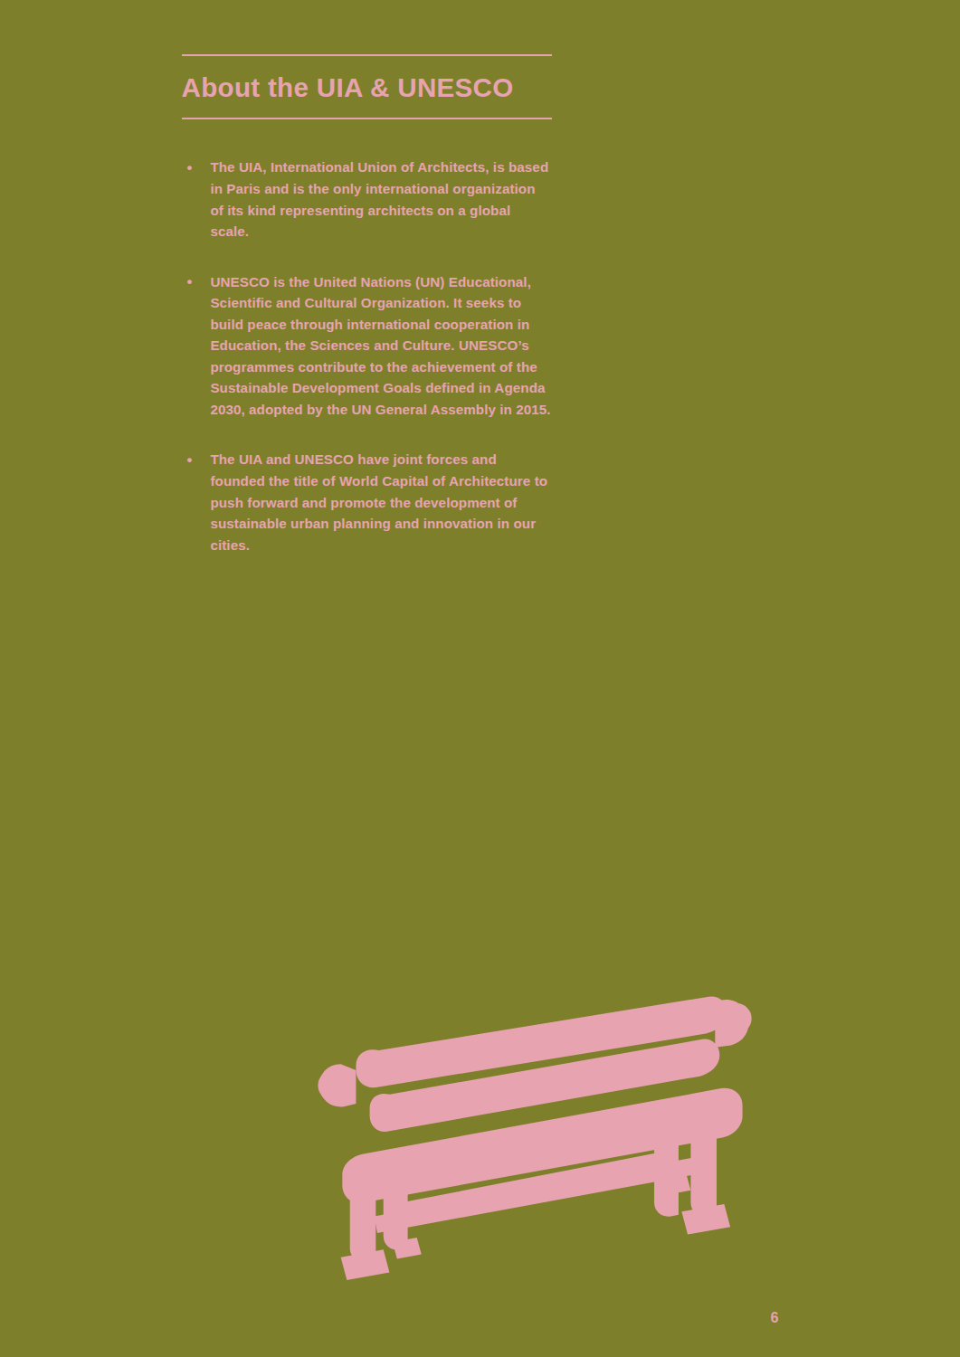About the UIA & UNESCO
The UIA, International Union of Architects, is based in Paris and is the only international organization of its kind representing architects on a global scale.
UNESCO is the United Nations (UN) Educational, Scientific and Cultural Organization. It seeks to build peace through international cooperation in Education, the Sciences and Culture. UNESCO’s programmes contribute to the achievement of the Sustainable Development Goals defined in Agenda 2030, adopted by the UN General Assembly in 2015.
The UIA and UNESCO have joint forces and founded the title of World Capital of Architecture to push forward and promote the development of sustainable urban planning and innovation in our cities.
6